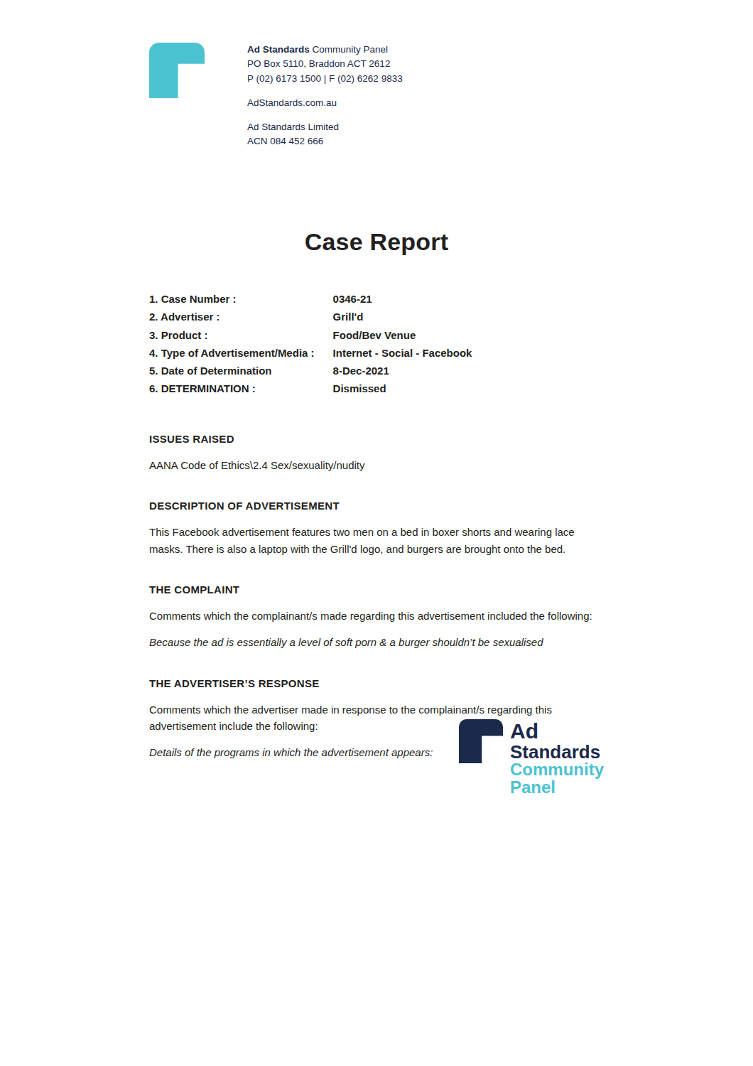Ad Standards Community Panel
PO Box 5110, Braddon ACT 2612
P (02) 6173 1500 | F (02) 6262 9833
AdStandards.com.au
Ad Standards Limited
ACN 084 452 666
Case Report
| 1. Case Number : | 0346-21 |
| 2. Advertiser : | Grill'd |
| 3. Product : | Food/Bev Venue |
| 4. Type of Advertisement/Media : | Internet - Social - Facebook |
| 5. Date of Determination | 8-Dec-2021 |
| 6. DETERMINATION : | Dismissed |
ISSUES RAISED
AANA Code of Ethics\2.4 Sex/sexuality/nudity
DESCRIPTION OF ADVERTISEMENT
This Facebook advertisement features two men on a bed in boxer shorts and wearing lace masks. There is also a laptop with the Grill'd logo, and burgers are brought onto the bed.
THE COMPLAINT
Comments which the complainant/s made regarding this advertisement included the following:
Because the ad is essentially a level of soft porn & a burger shouldn’t be sexualised
THE ADVERTISER’S RESPONSE
Comments which the advertiser made in response to the complainant/s regarding this advertisement include the following:
Details of the programs in which the advertisement appears:
Ad Standards Community Panel